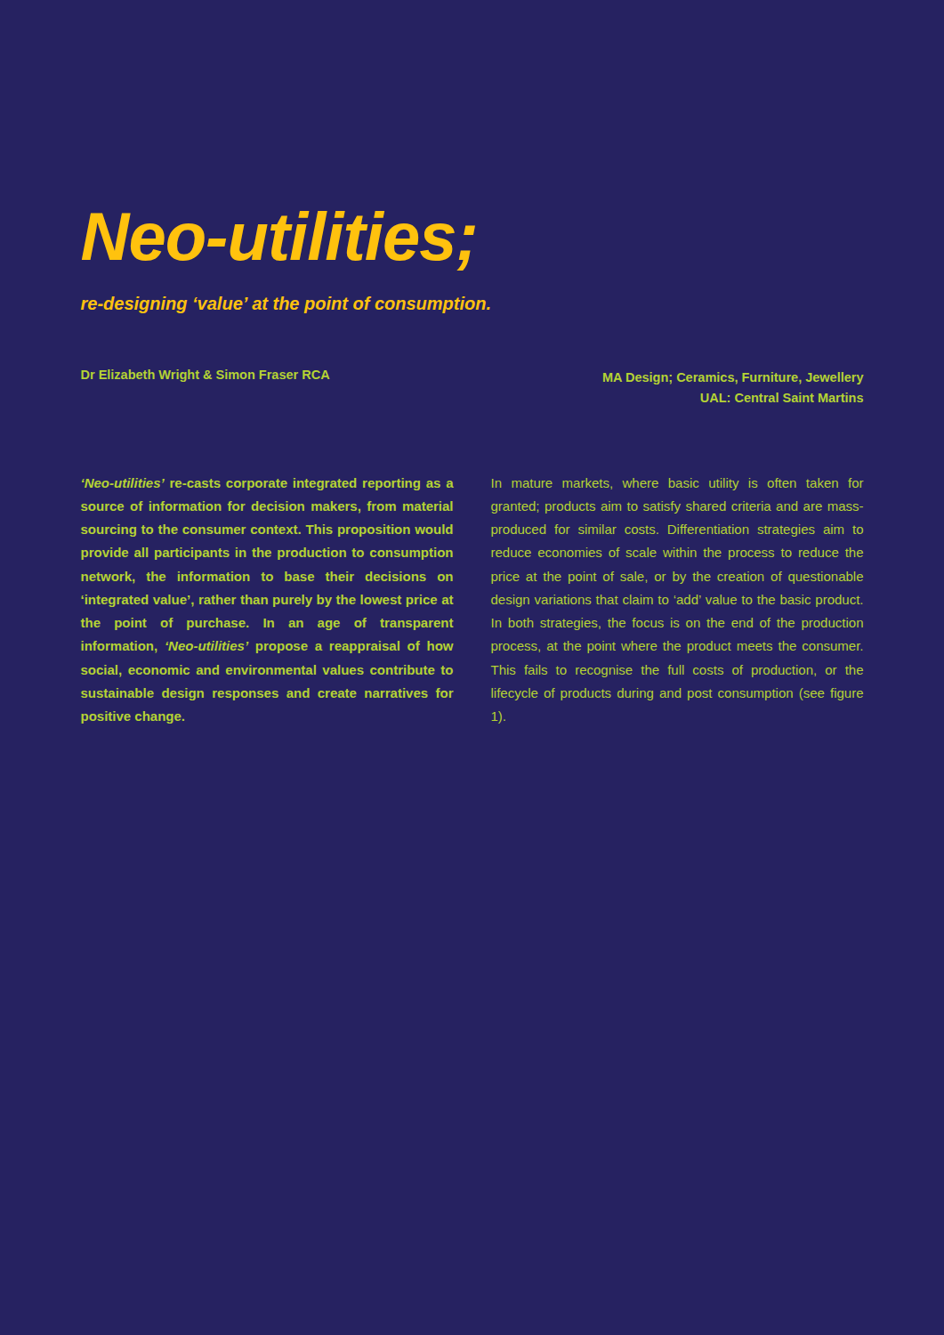Neo-utilities;
re-designing ‘value’ at the point of consumption.
Dr Elizabeth Wright & Simon Fraser RCA
MA Design; Ceramics, Furniture, Jewellery
UAL: Central Saint Martins
‘Neo-utilities’ re-casts corporate integrated reporting as a source of information for decision makers, from material sourcing to the consumer context. This proposition would provide all participants in the production to consumption network, the information to base their decisions on ‘integrated value’, rather than purely by the lowest price at the point of purchase. In an age of transparent information, ‘Neo-utilities’ propose a reappraisal of how social, economic and environmental values contribute to sustainable design responses and create narratives for positive change.
In mature markets, where basic utility is often taken for granted; products aim to satisfy shared criteria and are mass-produced for similar costs. Differentiation strategies aim to reduce economies of scale within the process to reduce the price at the point of sale, or by the creation of questionable design variations that claim to ‘add’ value to the basic product. In both strategies, the focus is on the end of the production process, at the point where the product meets the consumer. This fails to recognise the full costs of production, or the lifecycle of products during and post consumption (see figure 1).